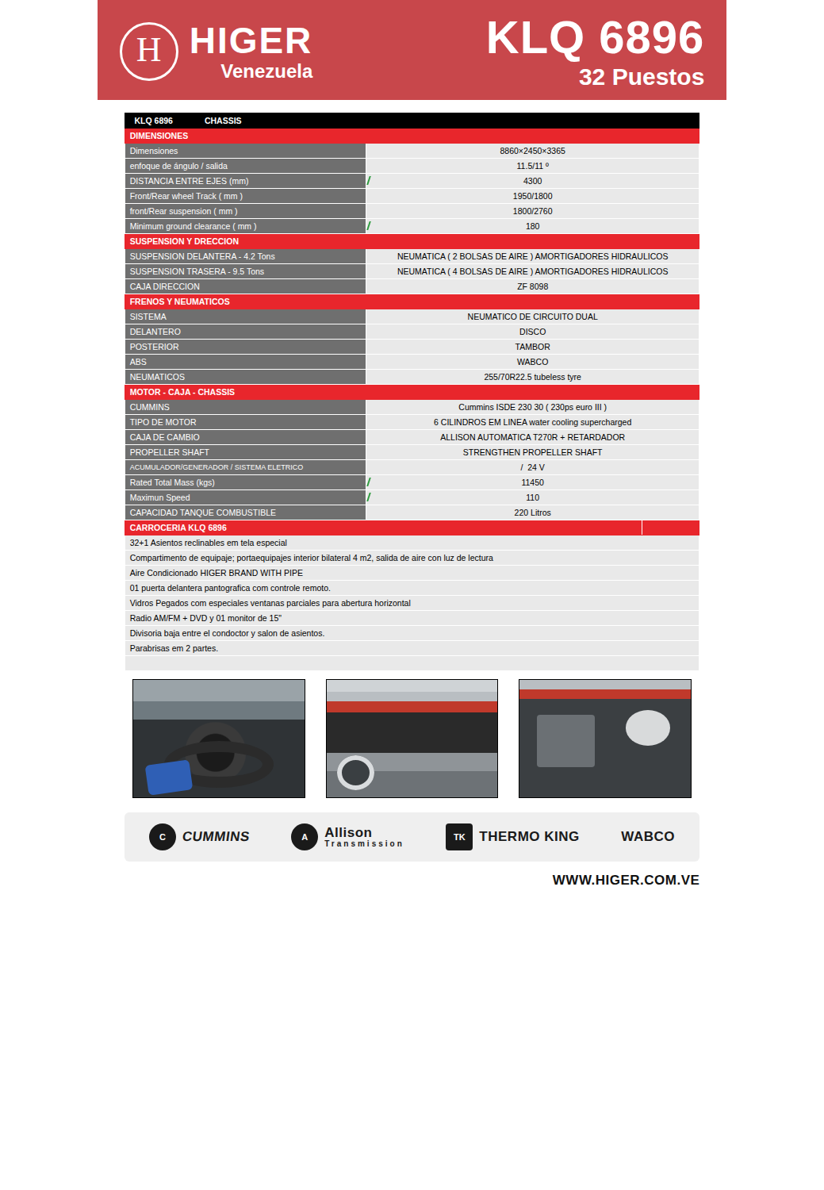H
HIGER
Venezuela
KLQ 6896
32 Puestos
| KLQ 6896 CHASSIS |
| DIMENSIONES |
| Dimensiones | 8860×2450×3365 |
| enfoque de ángulo / salida | 11.5/11 º |
| DISTANCIA ENTRE EJES (mm) | 4300 |
| Front/Rear wheel Track ( mm ) | 1950/1800 |
| front/Rear suspension ( mm ) | 1800/2760 |
| Minimum ground clearance ( mm ) | 180 |
| SUSPENSION Y DRECCION |
| SUSPENSION DELANTERA - 4.2 Tons | NEUMATICA ( 2 BOLSAS DE AIRE ) AMORTIGADORES HIDRAULICOS |
| SUSPENSION TRASERA - 9.5 Tons | NEUMATICA ( 4 BOLSAS DE AIRE ) AMORTIGADORES HIDRAULICOS |
| CAJA DIRECCION | ZF 8098 |
| FRENOS Y NEUMATICOS |
| SISTEMA | NEUMATICO DE CIRCUITO DUAL |
| DELANTERO | DISCO |
| POSTERIOR | TAMBOR |
| ABS | WABCO |
| NEUMATICOS | 255/70R22.5 tubeless tyre |
| MOTOR - CAJA - CHASSIS |
| CUMMINS | Cummins ISDE 230 30 ( 230ps euro III ) |
| TIPO DE MOTOR | 6 CILINDROS EM LINEA water cooling supercharged |
| CAJA DE CAMBIO | ALLISON AUTOMATICA T270R + RETARDADOR |
| PROPELLER SHAFT | STRENGTHEN PROPELLER SHAFT |
| ACUMULADOR/GENERADOR / SISTEMA ELETRICO | / 24 V |
| Rated Total Mass (kgs) | 11450 |
| Maximun Speed | 110 |
| CAPACIDAD TANQUE COMBUSTIBLE | 220 Litros |
| CARROCERIA KLQ 6896 | |
| 32+1 Asientos reclinables em tela especial |
| Compartimento de equipaje; portaequipajes interior bilateral 4 m2, salida de aire con luz de lectura |
| Aire Condicionado HIGER BRAND WITH PIPE |
| 01 puerta delantera pantografica com controle remoto. |
| Vidros Pegados com especiales ventanas parciales para abertura horizontal |
| Radio AM/FM + DVD y 01 monitor de 15" |
| Divisoria baja entre el condoctor y salon de asientos. |
| Parabrisas em 2 partes. |
C
CUMMINS
A
Allison
Transmission
TK
THERMO KING
WABCO
WWW.HIGER.COM.VE